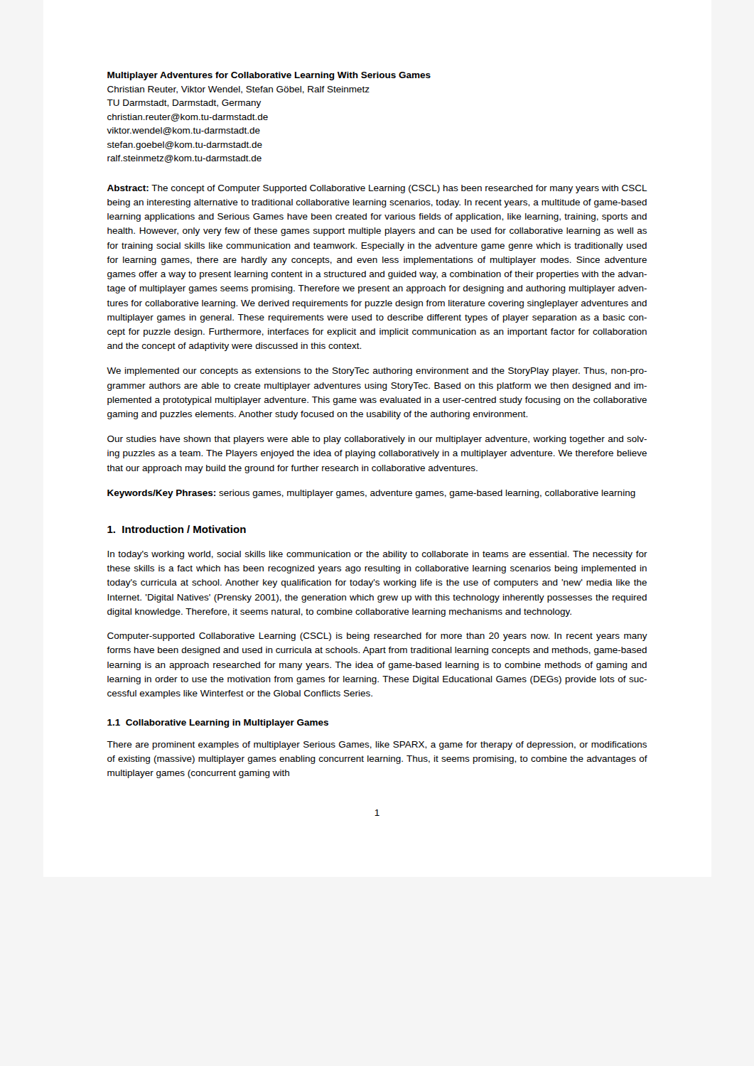Multiplayer Adventures for Collaborative Learning With Serious Games
Christian Reuter, Viktor Wendel, Stefan Göbel, Ralf Steinmetz
TU Darmstadt, Darmstadt, Germany
christian.reuter@kom.tu-darmstadt.de
viktor.wendel@kom.tu-darmstadt.de
stefan.goebel@kom.tu-darmstadt.de
ralf.steinmetz@kom.tu-darmstadt.de
Abstract: The concept of Computer Supported Collaborative Learning (CSCL) has been researched for many years with CSCL being an interesting alternative to traditional collaborative learning scenarios, today. In recent years, a multitude of game-based learning applications and Serious Games have been created for various fields of application, like learning, training, sports and health. However, only very few of these games support multiple players and can be used for collaborative learning as well as for training social skills like communication and teamwork. Especially in the adventure game genre which is traditionally used for learning games, there are hardly any concepts, and even less implementations of multiplayer modes. Since adventure games offer a way to present learning content in a structured and guided way, a combination of their properties with the advantage of multiplayer games seems promising. Therefore we present an approach for designing and authoring multiplayer adventures for collaborative learning. We derived requirements for puzzle design from literature covering singleplayer adventures and multiplayer games in general. These requirements were used to describe different types of player separation as a basic concept for puzzle design. Furthermore, interfaces for explicit and implicit communication as an important factor for collaboration and the concept of adaptivity were discussed in this context.
We implemented our concepts as extensions to the StoryTec authoring environment and the StoryPlay player. Thus, non-programmer authors are able to create multiplayer adventures using StoryTec. Based on this platform we then designed and implemented a prototypical multiplayer adventure. This game was evaluated in a user-centred study focusing on the collaborative gaming and puzzles elements. Another study focused on the usability of the authoring environment.
Our studies have shown that players were able to play collaboratively in our multiplayer adventure, working together and solving puzzles as a team. The Players enjoyed the idea of playing collaboratively in a multiplayer adventure. We therefore believe that our approach may build the ground for further research in collaborative adventures.
Keywords/Key Phrases: serious games, multiplayer games, adventure games, game-based learning, collaborative learning
1. Introduction / Motivation
In today's working world, social skills like communication or the ability to collaborate in teams are essential. The necessity for these skills is a fact which has been recognized years ago resulting in collaborative learning scenarios being implemented in today's curricula at school. Another key qualification for today's working life is the use of computers and 'new' media like the Internet. 'Digital Natives' (Prensky 2001), the generation which grew up with this technology inherently possesses the required digital knowledge. Therefore, it seems natural, to combine collaborative learning mechanisms and technology.
Computer-supported Collaborative Learning (CSCL) is being researched for more than 20 years now. In recent years many forms have been designed and used in curricula at schools. Apart from traditional learning concepts and methods, game-based learning is an approach researched for many years. The idea of game-based learning is to combine methods of gaming and learning in order to use the motivation from games for learning. These Digital Educational Games (DEGs) provide lots of successful examples like Winterfest or the Global Conflicts Series.
1.1 Collaborative Learning in Multiplayer Games
There are prominent examples of multiplayer Serious Games, like SPARX, a game for therapy of depression, or modifications of existing (massive) multiplayer games enabling concurrent learning. Thus, it seems promising, to combine the advantages of multiplayer games (concurrent gaming with
1